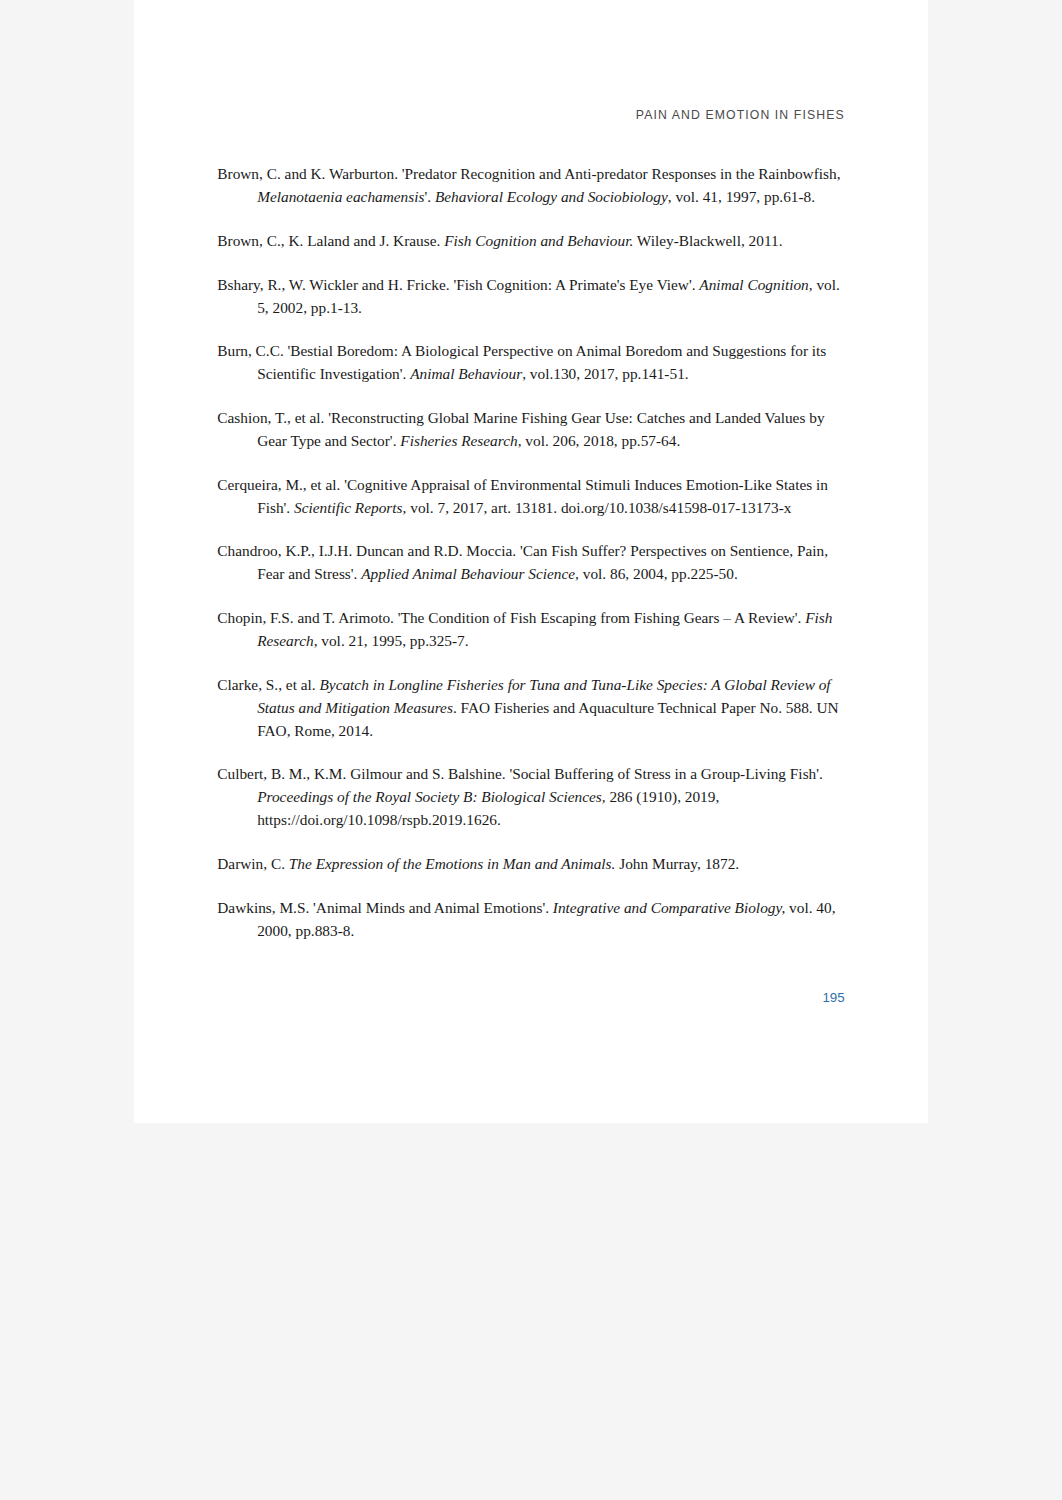Pain and Emotion in Fishes
Brown, C. and K. Warburton. 'Predator Recognition and Anti-predator Responses in the Rainbowfish, Melanotaenia eachamensis'. Behavioral Ecology and Sociobiology, vol. 41, 1997, pp.61-8.
Brown, C., K. Laland and J. Krause. Fish Cognition and Behaviour. Wiley-Blackwell, 2011.
Bshary, R., W. Wickler and H. Fricke. 'Fish Cognition: A Primate's Eye View'. Animal Cognition, vol. 5, 2002, pp.1-13.
Burn, C.C. 'Bestial Boredom: A Biological Perspective on Animal Boredom and Suggestions for its Scientific Investigation'. Animal Behaviour, vol.130, 2017, pp.141-51.
Cashion, T., et al. 'Reconstructing Global Marine Fishing Gear Use: Catches and Landed Values by Gear Type and Sector'. Fisheries Research, vol. 206, 2018, pp.57-64.
Cerqueira, M., et al. 'Cognitive Appraisal of Environmental Stimuli Induces Emotion-Like States in Fish'. Scientific Reports, vol. 7, 2017, art. 13181. doi.org/10.1038/s41598-017-13173-x
Chandroo, K.P., I.J.H. Duncan and R.D. Moccia. 'Can Fish Suffer? Perspectives on Sentience, Pain, Fear and Stress'. Applied Animal Behaviour Science, vol. 86, 2004, pp.225-50.
Chopin, F.S. and T. Arimoto. 'The Condition of Fish Escaping from Fishing Gears – A Review'. Fish Research, vol. 21, 1995, pp.325-7.
Clarke, S., et al. Bycatch in Longline Fisheries for Tuna and Tuna-Like Species: A Global Review of Status and Mitigation Measures. FAO Fisheries and Aquaculture Technical Paper No. 588. UN FAO, Rome, 2014.
Culbert, B. M., K.M. Gilmour and S. Balshine. 'Social Buffering of Stress in a Group-Living Fish'. Proceedings of the Royal Society B: Biological Sciences, 286 (1910), 2019, https://doi.org/10.1098/rspb.2019.1626.
Darwin, C. The Expression of the Emotions in Man and Animals. John Murray, 1872.
Dawkins, M.S. 'Animal Minds and Animal Emotions'. Integrative and Comparative Biology, vol. 40, 2000, pp.883-8.
195